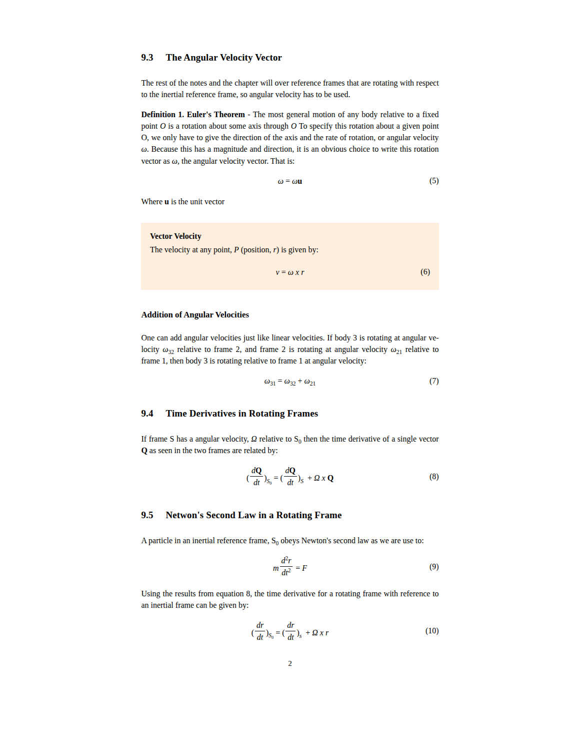9.3 The Angular Velocity Vector
The rest of the notes and the chapter will over reference frames that are rotating with respect to the inertial reference frame, so angular velocity has to be used.
Definition 1. Euler's Theorem - The most general motion of any body relative to a fixed point O is a rotation about some axis through O To specify this rotation about a given point O, we only have to give the direction of the axis and the rate of rotation, or angular velocity ω. Because this has a magnitude and direction, it is an obvious choice to write this rotation vector as ω, the angular velocity vector. That is:
ω = ωu (5)
Where u is the unit vector
Vector Velocity
The velocity at any point, P (position, r) is given by:
v = ω x r (6)
Addition of Angular Velocities
One can add angular velocities just like linear velocities. If body 3 is rotating at angular velocity ω32 relative to frame 2, and frame 2 is rotating at angular velocity ω21 relative to frame 1, then body 3 is rotating relative to frame 1 at angular velocity:
ω31 = ω32 + ω21 (7)
9.4 Time Derivatives in Rotating Frames
If frame S has a angular velocity, Ω relative to S0 then the time derivative of a single vector Q as seen in the two frames are related by:
(dQ dt)S0 = (dQ dt)S + Ω x Q (8)
9.5 Netwon's Second Law in a Rotating Frame
A particle in an inertial reference frame, S0 obeys Newton's second law as we are use to:
md2r dt2 = F (9)
Using the results from equation 8, the time derivative for a rotating frame with reference to an inertial frame can be given by:
(dr dt)S0 = (dr dt)s + Ω x r (10)
2